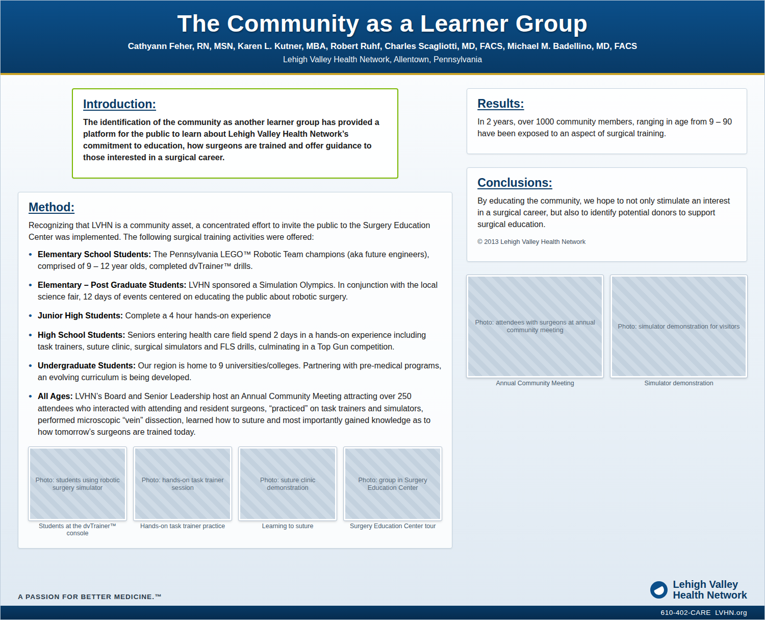The Community as a Learner Group
Cathyann Feher, RN, MSN, Karen L. Kutner, MBA, Robert Ruhf, Charles Scagliotti, MD, FACS, Michael M. Badellino, MD, FACS
Lehigh Valley Health Network, Allentown, Pennsylvania
Introduction:
The identification of the community as another learner group has provided a platform for the public to learn about Lehigh Valley Health Network’s commitment to education, how surgeons are trained and offer guidance to those interested in a surgical career.
Method:
Recognizing that LVHN is a community asset, a concentrated effort to invite the public to the Surgery Education Center was implemented. The following surgical training activities were offered:
Elementary School Students: The Pennsylvania LEGO™ Robotic Team champions (aka future engineers), comprised of 9 – 12 year olds, completed dvTrainer™ drills.
Elementary – Post Graduate Students: LVHN sponsored a Simulation Olympics. In conjunction with the local science fair, 12 days of events centered on educating the public about robotic surgery.
Junior High Students: Complete a 4 hour hands-on experience
High School Students: Seniors entering health care field spend 2 days in a hands-on experience including task trainers, suture clinic, surgical simulators and FLS drills, culminating in a Top Gun competition.
Undergraduate Students: Our region is home to 9 universities/colleges. Partnering with pre-medical programs, an evolving curriculum is being developed.
All Ages: LVHN’s Board and Senior Leadership host an Annual Community Meeting attracting over 250 attendees who interacted with attending and resident surgeons, “practiced” on task trainers and simulators, performed microscopic “vein” dissection, learned how to suture and most importantly gained knowledge as to how tomorrow’s surgeons are trained today.
Photo: students using robotic surgery simulator
Students at the dvTrainer™ console
Photo: hands-on task trainer session
Hands-on task trainer practice
Photo: suture clinic demonstration
Learning to suture
Photo: group in Surgery Education Center
Surgery Education Center tour
Results:
In 2 years, over 1000 community members, ranging in age from 9 – 90 have been exposed to an aspect of surgical training.
Conclusions:
By educating the community, we hope to not only stimulate an interest in a surgical career, but also to identify potential donors to support surgical education.
© 2013 Lehigh Valley Health Network
Photo: attendees with surgeons at annual community meeting
Annual Community Meeting
Photo: simulator demonstration for visitors
Simulator demonstration
A Passion for Better Medicine.™
Lehigh Valley
Health Network
610-402-CARE LVHN.org